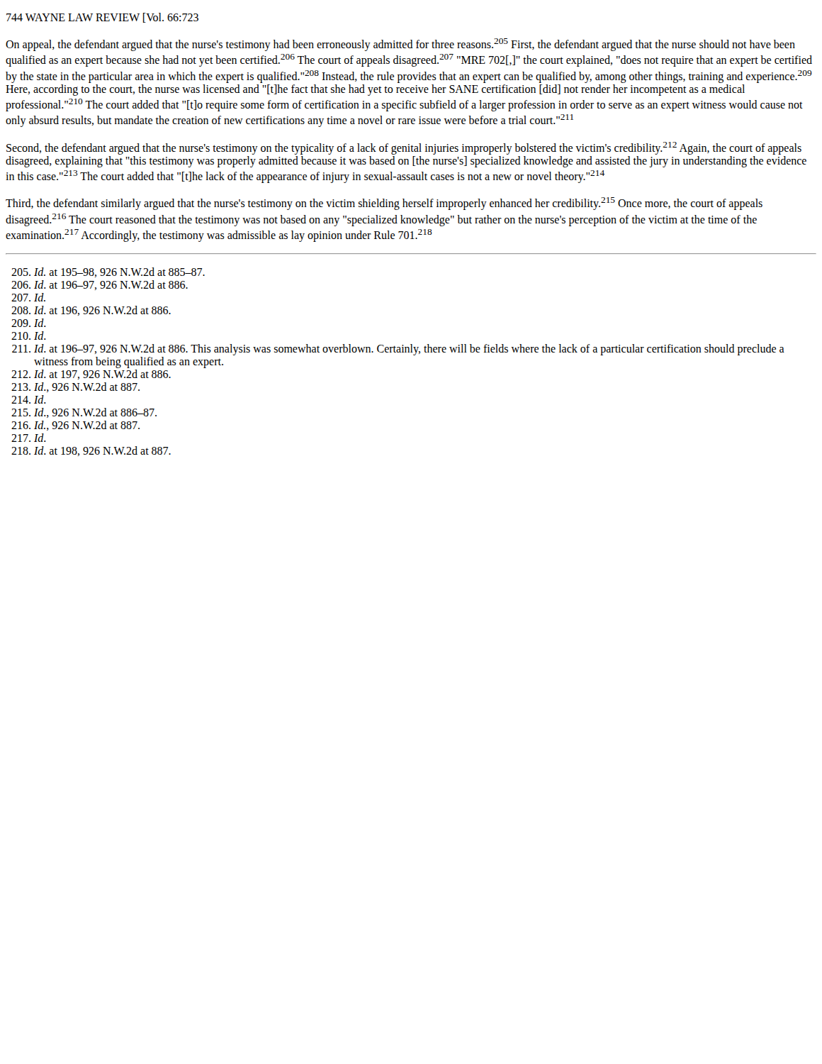744 WAYNE LAW REVIEW [Vol. 66:723
On appeal, the defendant argued that the nurse's testimony had been erroneously admitted for three reasons.205 First, the defendant argued that the nurse should not have been qualified as an expert because she had not yet been certified.206 The court of appeals disagreed.207 "MRE 702[,]" the court explained, "does not require that an expert be certified by the state in the particular area in which the expert is qualified."208 Instead, the rule provides that an expert can be qualified by, among other things, training and experience.209 Here, according to the court, the nurse was licensed and "[t]he fact that she had yet to receive her SANE certification [did] not render her incompetent as a medical professional."210 The court added that "[t]o require some form of certification in a specific subfield of a larger profession in order to serve as an expert witness would cause not only absurd results, but mandate the creation of new certifications any time a novel or rare issue were before a trial court."211
Second, the defendant argued that the nurse's testimony on the typicality of a lack of genital injuries improperly bolstered the victim's credibility.212 Again, the court of appeals disagreed, explaining that "this testimony was properly admitted because it was based on [the nurse's] specialized knowledge and assisted the jury in understanding the evidence in this case."213 The court added that "[t]he lack of the appearance of injury in sexual-assault cases is not a new or novel theory."214
Third, the defendant similarly argued that the nurse's testimony on the victim shielding herself improperly enhanced her credibility.215 Once more, the court of appeals disagreed.216 The court reasoned that the testimony was not based on any "specialized knowledge" but rather on the nurse's perception of the victim at the time of the examination.217 Accordingly, the testimony was admissible as lay opinion under Rule 701.218
Id. at 195–98, 926 N.W.2d at 885–87.
Id. at 196–97, 926 N.W.2d at 886.
Id.
Id. at 196, 926 N.W.2d at 886.
Id.
Id.
Id. at 196–97, 926 N.W.2d at 886. This analysis was somewhat overblown. Certainly, there will be fields where the lack of a particular certification should preclude a witness from being qualified as an expert.
Id. at 197, 926 N.W.2d at 886.
Id., 926 N.W.2d at 887.
Id.
Id., 926 N.W.2d at 886–87.
Id., 926 N.W.2d at 887.
Id.
Id. at 198, 926 N.W.2d at 887.